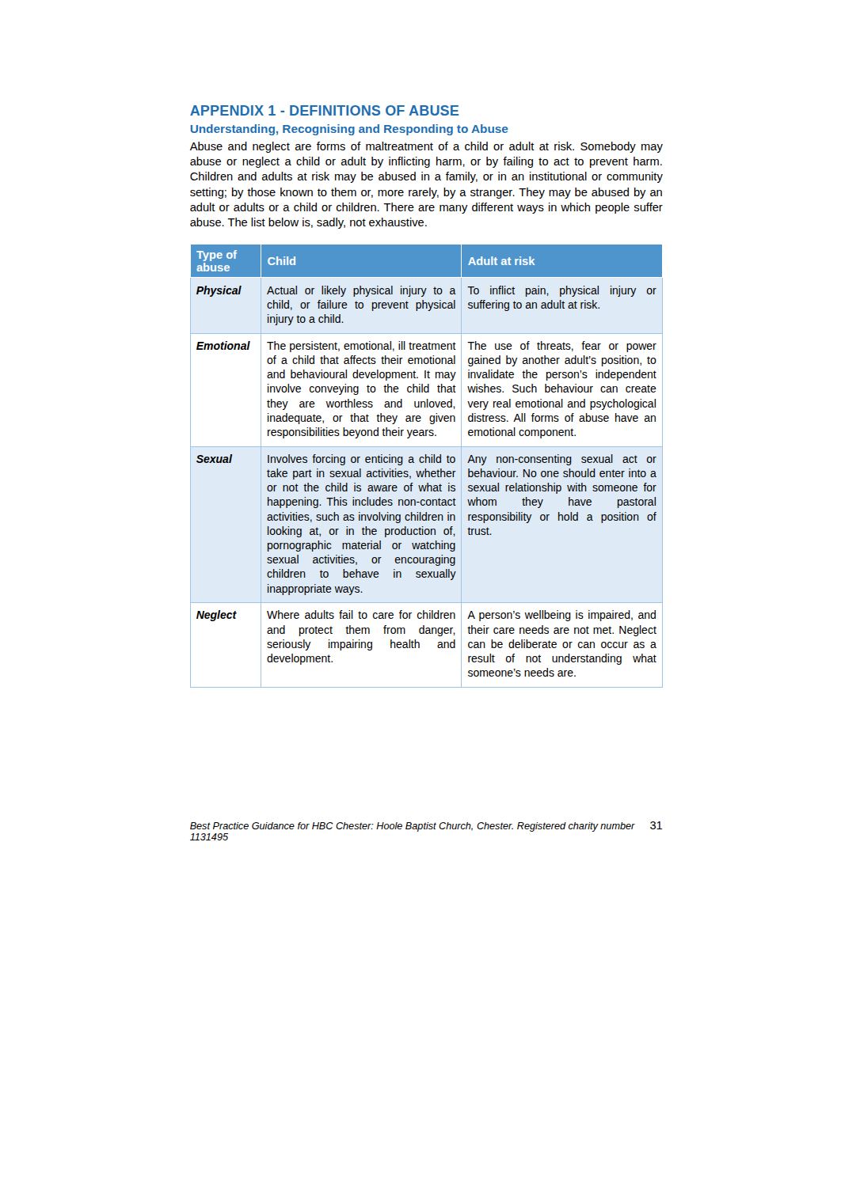APPENDIX 1 - DEFINITIONS OF ABUSE
Understanding, Recognising and Responding to Abuse
Abuse and neglect are forms of maltreatment of a child or adult at risk. Somebody may abuse or neglect a child or adult by inflicting harm, or by failing to act to prevent harm. Children and adults at risk may be abused in a family, or in an institutional or community setting; by those known to them or, more rarely, by a stranger. They may be abused by an adult or adults or a child or children. There are many different ways in which people suffer abuse. The list below is, sadly, not exhaustive.
| Type of abuse | Child | Adult at risk |
| --- | --- | --- |
| Physical | Actual or likely physical injury to a child, or failure to prevent physical injury to a child. | To inflict pain, physical injury or suffering to an adult at risk. |
| Emotional | The persistent, emotional, ill treatment of a child that affects their emotional and behavioural development. It may involve conveying to the child that they are worthless and unloved, inadequate, or that they are given responsibilities beyond their years. | The use of threats, fear or power gained by another adult’s position, to invalidate the person’s independent wishes. Such behaviour can create very real emotional and psychological distress. All forms of abuse have an emotional component. |
| Sexual | Involves forcing or enticing a child to take part in sexual activities, whether or not the child is aware of what is happening. This includes non-contact activities, such as involving children in looking at, or in the production of, pornographic material or watching sexual activities, or encouraging children to behave in sexually inappropriate ways. | Any non-consenting sexual act or behaviour. No one should enter into a sexual relationship with someone for whom they have pastoral responsibility or hold a position of trust. |
| Neglect | Where adults fail to care for children and protect them from danger, seriously impairing health and development. | A person’s wellbeing is impaired, and their care needs are not met. Neglect can be deliberate or can occur as a result of not understanding what someone’s needs are. |
Best Practice Guidance for HBC Chester: Hoole Baptist Church, Chester. Registered charity number 1131495 31